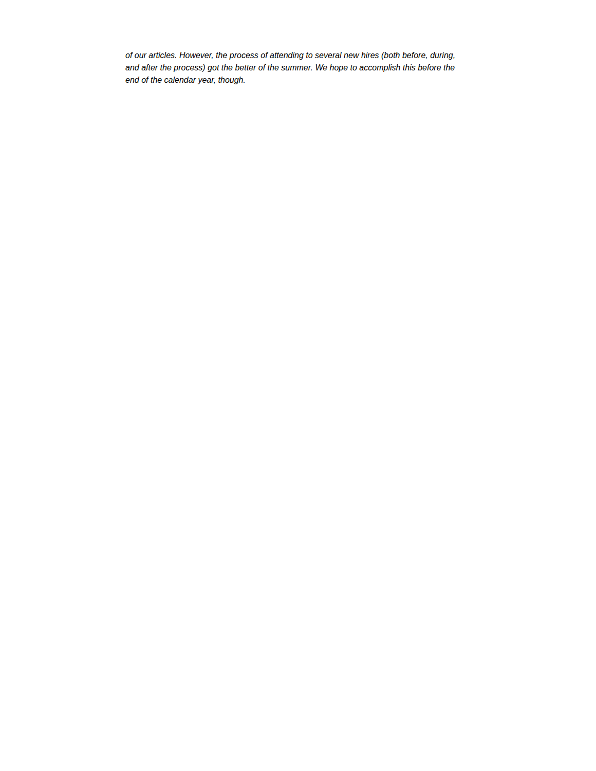of our articles. However, the process of attending to several new hires (both before, during, and after the process) got the better of the summer. We hope to accomplish this before the end of the calendar year, though.